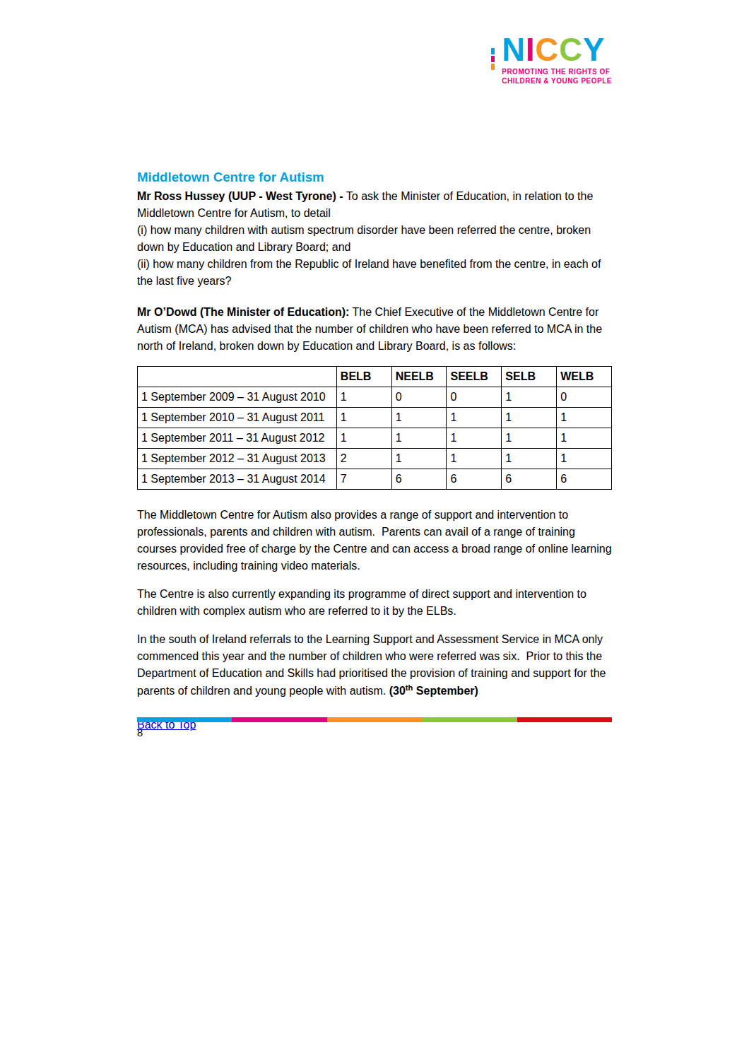NICCY
PROMOTING THE RIGHTS OF
CHILDREN & YOUNG PEOPLE
Middletown Centre for Autism
Mr Ross Hussey (UUP - West Tyrone) - To ask the Minister of Education, in relation to the Middletown Centre for Autism, to detail
(i) how many children with autism spectrum disorder have been referred the centre, broken down by Education and Library Board; and
(ii) how many children from the Republic of Ireland have benefited from the centre, in each of the last five years?
Mr O’Dowd (The Minister of Education): The Chief Executive of the Middletown Centre for Autism (MCA) has advised that the number of children who have been referred to MCA in the north of Ireland, broken down by Education and Library Board, is as follows:
| | BELB | NEELB | SEELB | SELB | WELB |
| --- | --- | --- | --- | --- | --- |
| 1 September 2009 – 31 August 2010 | 1 | 0 | 0 | 1 | 0 |
| 1 September 2010 – 31 August 2011 | 1 | 1 | 1 | 1 | 1 |
| 1 September 2011 – 31 August 2012 | 1 | 1 | 1 | 1 | 1 |
| 1 September 2012 – 31 August 2013 | 2 | 1 | 1 | 1 | 1 |
| 1 September 2013 – 31 August 2014 | 7 | 6 | 6 | 6 | 6 |
The Middletown Centre for Autism also provides a range of support and intervention to professionals, parents and children with autism. Parents can avail of a range of training courses provided free of charge by the Centre and can access a broad range of online learning resources, including training video materials.
The Centre is also currently expanding its programme of direct support and intervention to children with complex autism who are referred to it by the ELBs.
In the south of Ireland referrals to the Learning Support and Assessment Service in MCA only commenced this year and the number of children who were referred was six. Prior to this the Department of Education and Skills had prioritised the provision of training and support for the parents of children and young people with autism. (30th September)
Back to Top
8